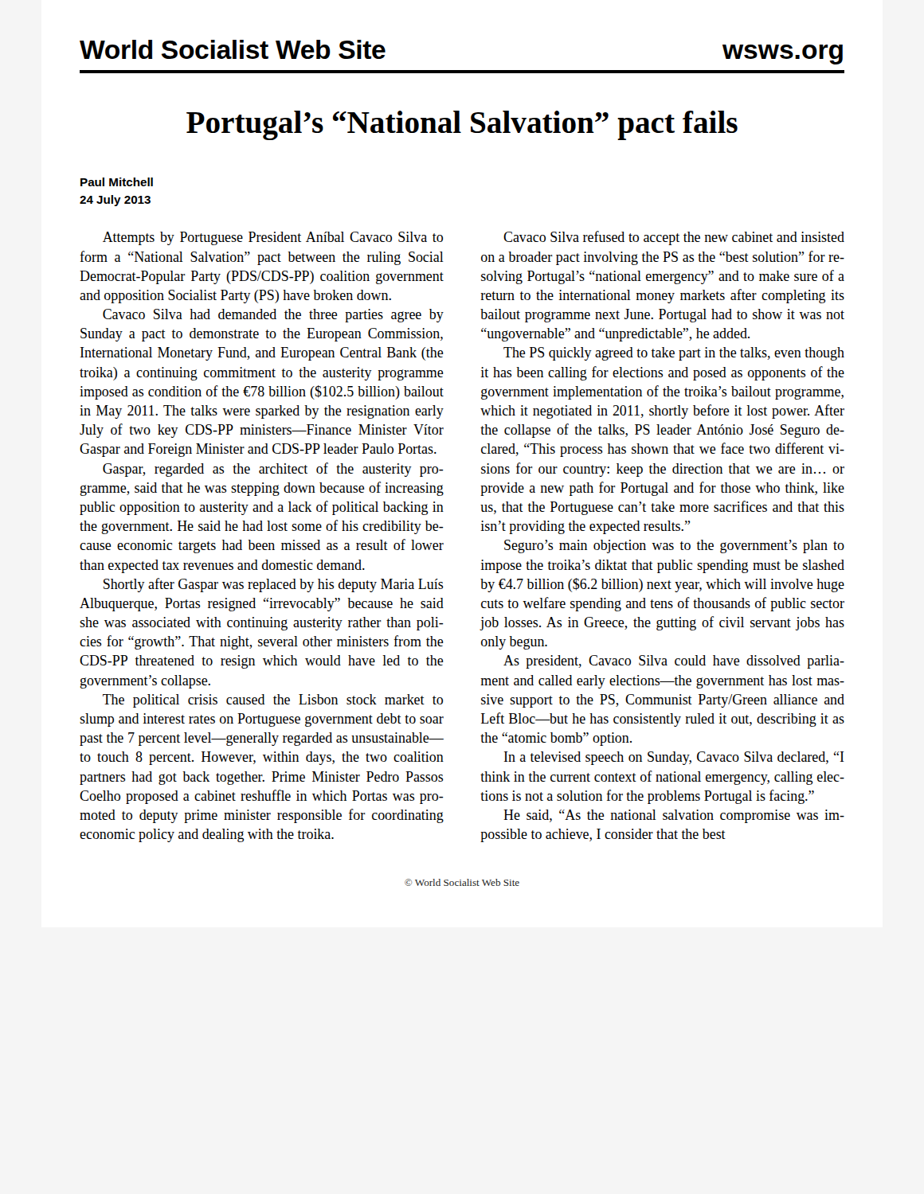World Socialist Web Site
wsws.org
Portugal’s “National Salvation” pact fails
Paul Mitchell 24 July 2013
Attempts by Portuguese President Aníbal Cavaco Silva to form a “National Salvation” pact between the ruling Social Democrat-Popular Party (PDS/CDS-PP) coalition government and opposition Socialist Party (PS) have broken down.
Cavaco Silva had demanded the three parties agree by Sunday a pact to demonstrate to the European Commission, International Monetary Fund, and European Central Bank (the troika) a continuing commitment to the austerity programme imposed as condition of the €78 billion ($102.5 billion) bailout in May 2011. The talks were sparked by the resignation early July of two key CDS-PP ministers—Finance Minister Vítor Gaspar and Foreign Minister and CDS-PP leader Paulo Portas.
Gaspar, regarded as the architect of the austerity programme, said that he was stepping down because of increasing public opposition to austerity and a lack of political backing in the government. He said he had lost some of his credibility because economic targets had been missed as a result of lower than expected tax revenues and domestic demand.
Shortly after Gaspar was replaced by his deputy Maria Luís Albuquerque, Portas resigned “irrevocably” because he said she was associated with continuing austerity rather than policies for “growth”. That night, several other ministers from the CDS-PP threatened to resign which would have led to the government’s collapse.
The political crisis caused the Lisbon stock market to slump and interest rates on Portuguese government debt to soar past the 7 percent level—generally regarded as unsustainable—to touch 8 percent. However, within days, the two coalition partners had got back together. Prime Minister Pedro Passos Coelho proposed a cabinet reshuffle in which Portas was promoted to deputy prime minister responsible for coordinating economic policy and dealing with the troika.
Cavaco Silva refused to accept the new cabinet and insisted on a broader pact involving the PS as the “best solution” for resolving Portugal’s “national emergency” and to make sure of a return to the international money markets after completing its bailout programme next June. Portugal had to show it was not “ungovernable” and “unpredictable”, he added.
The PS quickly agreed to take part in the talks, even though it has been calling for elections and posed as opponents of the government implementation of the troika’s bailout programme, which it negotiated in 2011, shortly before it lost power. After the collapse of the talks, PS leader António José Seguro declared, “This process has shown that we face two different visions for our country: keep the direction that we are in… or provide a new path for Portugal and for those who think, like us, that the Portuguese can’t take more sacrifices and that this isn’t providing the expected results.”
Seguro’s main objection was to the government’s plan to impose the troika’s diktat that public spending must be slashed by €4.7 billion ($6.2 billion) next year, which will involve huge cuts to welfare spending and tens of thousands of public sector job losses. As in Greece, the gutting of civil servant jobs has only begun.
As president, Cavaco Silva could have dissolved parliament and called early elections—the government has lost massive support to the PS, Communist Party/Green alliance and Left Bloc—but he has consistently ruled it out, describing it as the “atomic bomb” option.
In a televised speech on Sunday, Cavaco Silva declared, “I think in the current context of national emergency, calling elections is not a solution for the problems Portugal is facing.”
He said, “As the national salvation compromise was impossible to achieve, I consider that the best
© World Socialist Web Site